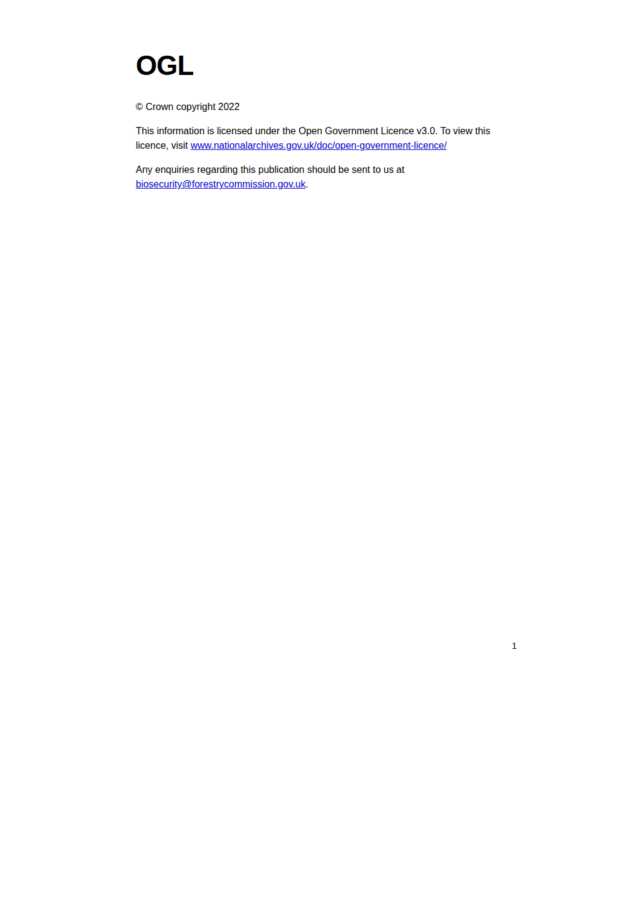OGL
© Crown copyright 2022
This information is licensed under the Open Government Licence v3.0. To view this licence, visit www.nationalarchives.gov.uk/doc/open-government-licence/
Any enquiries regarding this publication should be sent to us at biosecurity@forestrycommission.gov.uk.
1